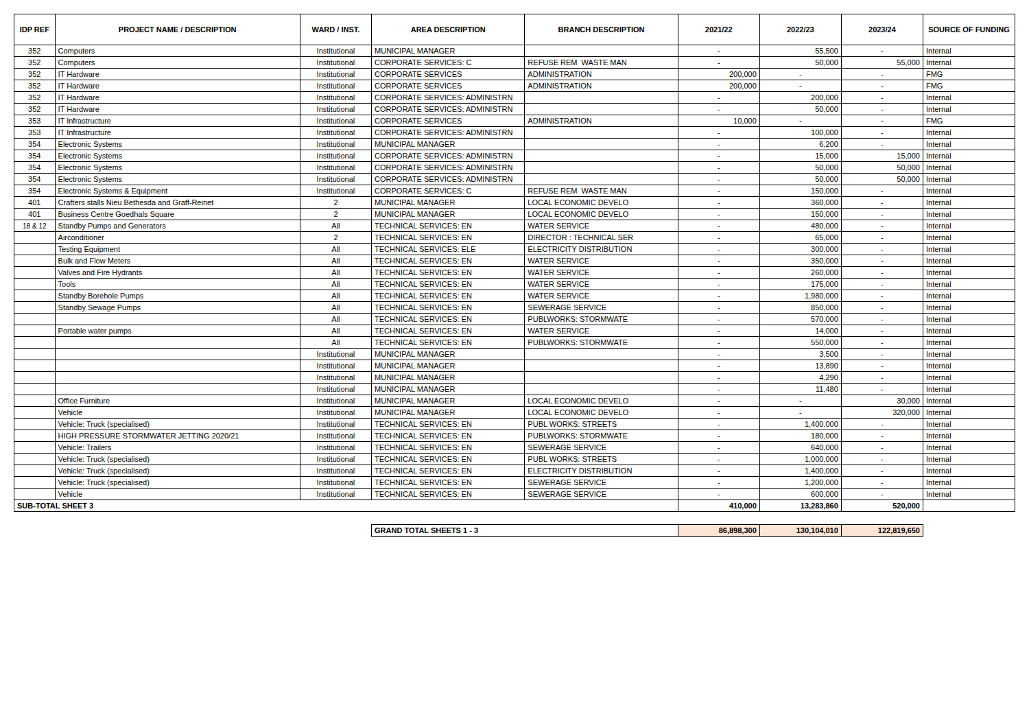| IDP REF | PROJECT NAME / DESCRIPTION | WARD / INST. | AREA DESCRIPTION | BRANCH DESCRIPTION | 2021/22 | 2022/23 | 2023/24 | SOURCE OF FUNDING |
| --- | --- | --- | --- | --- | --- | --- | --- | --- |
| 352 | Computers | Institutional | MUNICIPAL MANAGER | | - | 55,500 | - | Internal |
| 352 | Computers | Institutional | CORPORATE SERVICES: C | REFUSE REM WASTE MAN | - | 50,000 | 55,000 | Internal |
| 352 | IT Hardware | Institutional | CORPORATE SERVICES | ADMINISTRATION | 200,000 | - | - | FMG |
| 352 | IT Hardware | Institutional | CORPORATE SERVICES | ADMINISTRATION | 200,000 | - | - | FMG |
| 352 | IT Hardware | Institutional | CORPORATE SERVICES: ADMINISTRN | | - | 200,000 | - | Internal |
| 352 | IT Hardware | Institutional | CORPORATE SERVICES: ADMINISTRN | | - | 50,000 | - | Internal |
| 353 | IT Infrastructure | Institutional | CORPORATE SERVICES | ADMINISTRATION | 10,000 | - | - | FMG |
| 353 | IT Infrastructure | Institutional | CORPORATE SERVICES: ADMINISTRN | | - | 100,000 | - | Internal |
| 354 | Electronic Systems | Institutional | MUNICIPAL MANAGER | | - | 6,200 | - | Internal |
| 354 | Electronic Systems | Institutional | CORPORATE SERVICES: ADMINISTRN | | - | 15,000 | 15,000 | Internal |
| 354 | Electronic Systems | Institutional | CORPORATE SERVICES: ADMINISTRN | | - | 50,000 | 50,000 | Internal |
| 354 | Electronic Systems | Institutional | CORPORATE SERVICES: ADMINISTRN | | - | 50,000 | 50,000 | Internal |
| 354 | Electronic Systems & Equipment | Institutional | CORPORATE SERVICES: C | REFUSE REM WASTE MAN | - | 150,000 | - | Internal |
| 401 | Crafters stalls Nieu Bethesda and Graff-Reinet | 2 | MUNICIPAL MANAGER | LOCAL ECONOMIC DEVELO | - | 360,000 | - | Internal |
| 401 | Business Centre Goedhals Square | 2 | MUNICIPAL MANAGER | LOCAL ECONOMIC DEVELO | - | 150,000 | - | Internal |
| 18 & 12 | Standby Pumps and Generators | All | TECHNICAL SERVICES: EN | WATER SERVICE | - | 480,000 | - | Internal |
| | Airconditioner | 2 | TECHNICAL SERVICES: EN | DIRECTOR : TECHNICAL SER | - | 65,000 | - | Internal |
| | Testing Equipment | All | TECHNICAL SERVICES: ELE | ELECTRICITY DISTRIBUTION | - | 300,000 | - | Internal |
| | Bulk and Flow Meters | All | TECHNICAL SERVICES: EN | WATER SERVICE | - | 350,000 | - | Internal |
| | Valves and Fire Hydrants | All | TECHNICAL SERVICES: EN | WATER SERVICE | - | 260,000 | - | Internal |
| | Tools | All | TECHNICAL SERVICES: EN | WATER SERVICE | - | 175,000 | - | Internal |
| | Standby Borehole Pumps | All | TECHNICAL SERVICES: EN | WATER SERVICE | - | 1,980,000 | - | Internal |
| | Standby Sewage Pumps | All | TECHNICAL SERVICES: EN | SEWERAGE SERVICE | - | 850,000 | - | Internal |
| | | All | TECHNICAL SERVICES: EN | PUBLWORKS: STORMWATE | - | 570,000 | - | Internal |
| | Portable water pumps | All | TECHNICAL SERVICES: EN | WATER SERVICE | - | 14,000 | - | Internal |
| | | All | TECHNICAL SERVICES: EN | PUBLWORKS: STORMWATE | - | 550,000 | - | Internal |
| | | Institutional | MUNICIPAL MANAGER | | - | 3,500 | - | Internal |
| | | Institutional | MUNICIPAL MANAGER | | - | 13,890 | - | Internal |
| | | Institutional | MUNICIPAL MANAGER | | - | 4,290 | - | Internal |
| | | Institutional | MUNICIPAL MANAGER | | - | 11,480 | - | Internal |
| | Office Furniture | Institutional | MUNICIPAL MANAGER | LOCAL ECONOMIC DEVELO | - | - | 30,000 | Internal |
| | Vehicle | Institutional | MUNICIPAL MANAGER | LOCAL ECONOMIC DEVELO | - | - | 320,000 | Internal |
| | Vehicle: Truck (specialised) | Institutional | TECHNICAL SERVICES: EN | PUBL WORKS: STREETS | - | 1,400,000 | - | Internal |
| | HIGH PRESSURE STORMWATER JETTING 2020/21 | Institutional | TECHNICAL SERVICES: EN | PUBLWORKS: STORMWATE | - | 180,000 | - | Internal |
| | Vehicle: Trailers | Institutional | TECHNICAL SERVICES: EN | SEWERAGE SERVICE | - | 640,000 | - | Internal |
| | Vehicle: Truck (specialised) | Institutional | TECHNICAL SERVICES: EN | PUBL WORKS: STREETS | - | 1,000,000 | - | Internal |
| | Vehicle: Truck (specialised) | Institutional | TECHNICAL SERVICES: EN | ELECTRICITY DISTRIBUTION | - | 1,400,000 | - | Internal |
| | Vehicle: Truck (specialised) | Institutional | TECHNICAL SERVICES: EN | SEWERAGE SERVICE | - | 1,200,000 | - | Internal |
| | Vehicle | Institutional | TECHNICAL SERVICES: EN | SEWERAGE SERVICE | - | 600,000 | - | Internal |
| SUB-TOTAL SHEET 3 | 410,000 | 13,283,860 | 520,000 | |
| | GRAND TOTAL SHEETS 1 - 3 | 86,898,300 | 130,104,010 | 122,819,650 | |